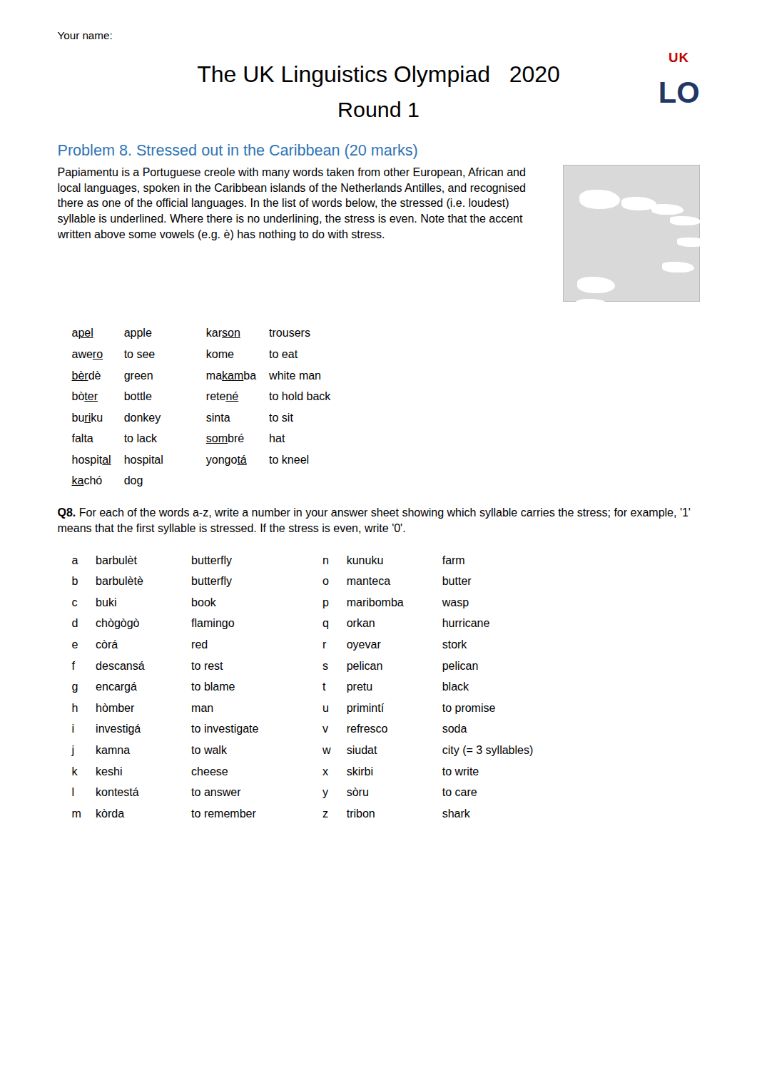Your name:
UK
LO
The UK Linguistics Olympiad 2020
Round 1
Problem 8. Stressed out in the Caribbean (20 marks)
Papiamentu is a Portuguese creole with many words taken from other European, African and local languages, spoken in the Caribbean islands of the Netherlands Antilles, and recognised there as one of the official languages. In the list of words below, the stressed (i.e. loudest) syllable is underlined. Where there is no underlining, the stress is even. Note that the accent written above some vowels (e.g. è) has nothing to do with stress.
| a pel | apple | kar son | trousers |
| awe ro | to see | kome | to eat |
| bèr dè | green | ma kam ba | white man |
| bò ter | bottle | rete né | to hold back |
| bu ri ku | donkey | sinta | to sit |
| falta | to lack | som bré | hat |
| hospit al | hospital | yongo tá | to kneel |
| ka chó | dog | | |
Q8. For each of the words a-z, write a number in your answer sheet showing which syllable carries the stress; for example, '1' means that the first syllable is stressed. If the stress is even, write '0'.
| a | barbulèt | butterfly | n | kunuku | farm |
| b | barbulètè | butterfly | o | manteca | butter |
| c | buki | book | p | maribomba | wasp |
| d | chògògò | flamingo | q | orkan | hurricane |
| e | còrá | red | r | oyevar | stork |
| f | descansá | to rest | s | pelican | pelican |
| g | encargá | to blame | t | pretu | black |
| h | hòmber | man | u | primintí | to promise |
| i | investigá | to investigate | v | refresco | soda |
| j | kamna | to walk | w | siudat | city (= 3 syllables) |
| k | keshi | cheese | x | skirbi | to write |
| l | kontestá | to answer | y | sòru | to care |
| m | kòrda | to remember | z | tribon | shark |